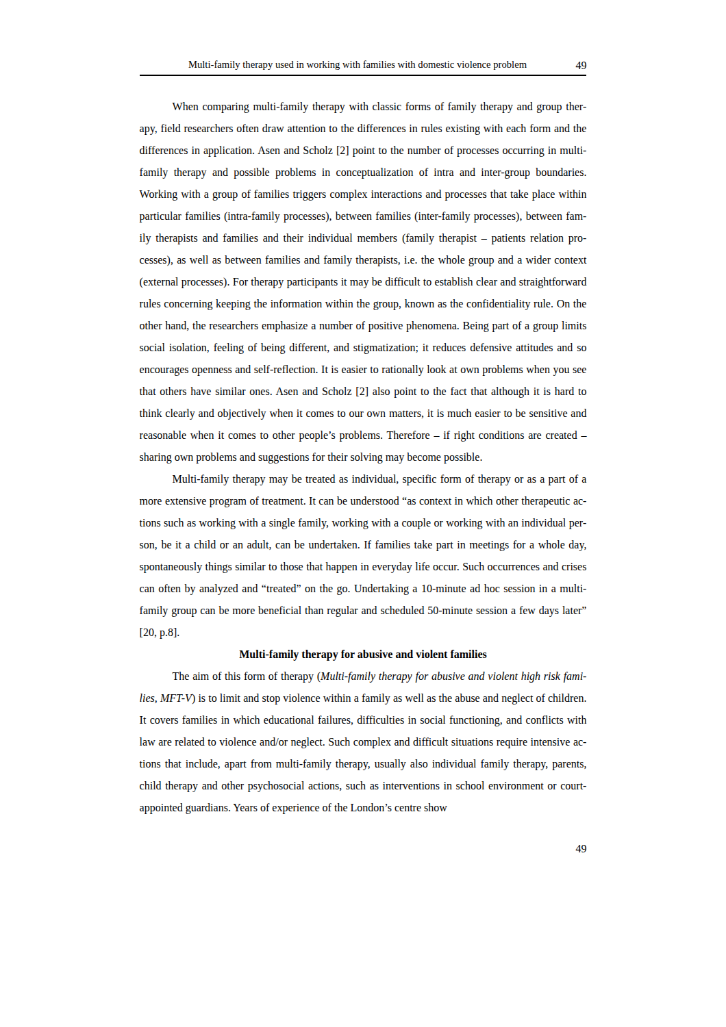Multi-family therapy used in working with families with domestic violence problem
49
When comparing multi-family therapy with classic forms of family therapy and group therapy, field researchers often draw attention to the differences in rules existing with each form and the differences in application. Asen and Scholz [2] point to the number of processes occurring in multi-family therapy and possible problems in conceptualization of intra and inter-group boundaries. Working with a group of families triggers complex interactions and processes that take place within particular families (intra-family processes), between families (inter-family processes), between family therapists and families and their individual members (family therapist – patients relation processes), as well as between families and family therapists, i.e. the whole group and a wider context (external processes). For therapy participants it may be difficult to establish clear and straightforward rules concerning keeping the information within the group, known as the confidentiality rule. On the other hand, the researchers emphasize a number of positive phenomena. Being part of a group limits social isolation, feeling of being different, and stigmatization; it reduces defensive attitudes and so encourages openness and self-reflection. It is easier to rationally look at own problems when you see that others have similar ones. Asen and Scholz [2] also point to the fact that although it is hard to think clearly and objectively when it comes to our own matters, it is much easier to be sensitive and reasonable when it comes to other people’s problems. Therefore – if right conditions are created – sharing own problems and suggestions for their solving may become possible.
Multi-family therapy may be treated as individual, specific form of therapy or as a part of a more extensive program of treatment. It can be understood “as context in which other therapeutic actions such as working with a single family, working with a couple or working with an individual person, be it a child or an adult, can be undertaken. If families take part in meetings for a whole day, spontaneously things similar to those that happen in everyday life occur. Such occurrences and crises can often by analyzed and “treated” on the go. Undertaking a 10-minute ad hoc session in a multi-family group can be more beneficial than regular and scheduled 50-minute session a few days later” [20, p.8].
Multi-family therapy for abusive and violent families
The aim of this form of therapy (Multi-family therapy for abusive and violent high risk families, MFT-V) is to limit and stop violence within a family as well as the abuse and neglect of children. It covers families in which educational failures, difficulties in social functioning, and conflicts with law are related to violence and/or neglect. Such complex and difficult situations require intensive actions that include, apart from multi-family therapy, usually also individual family therapy, parents, child therapy and other psychosocial actions, such as interventions in school environment or court-appointed guardians. Years of experience of the London’s centre show
49